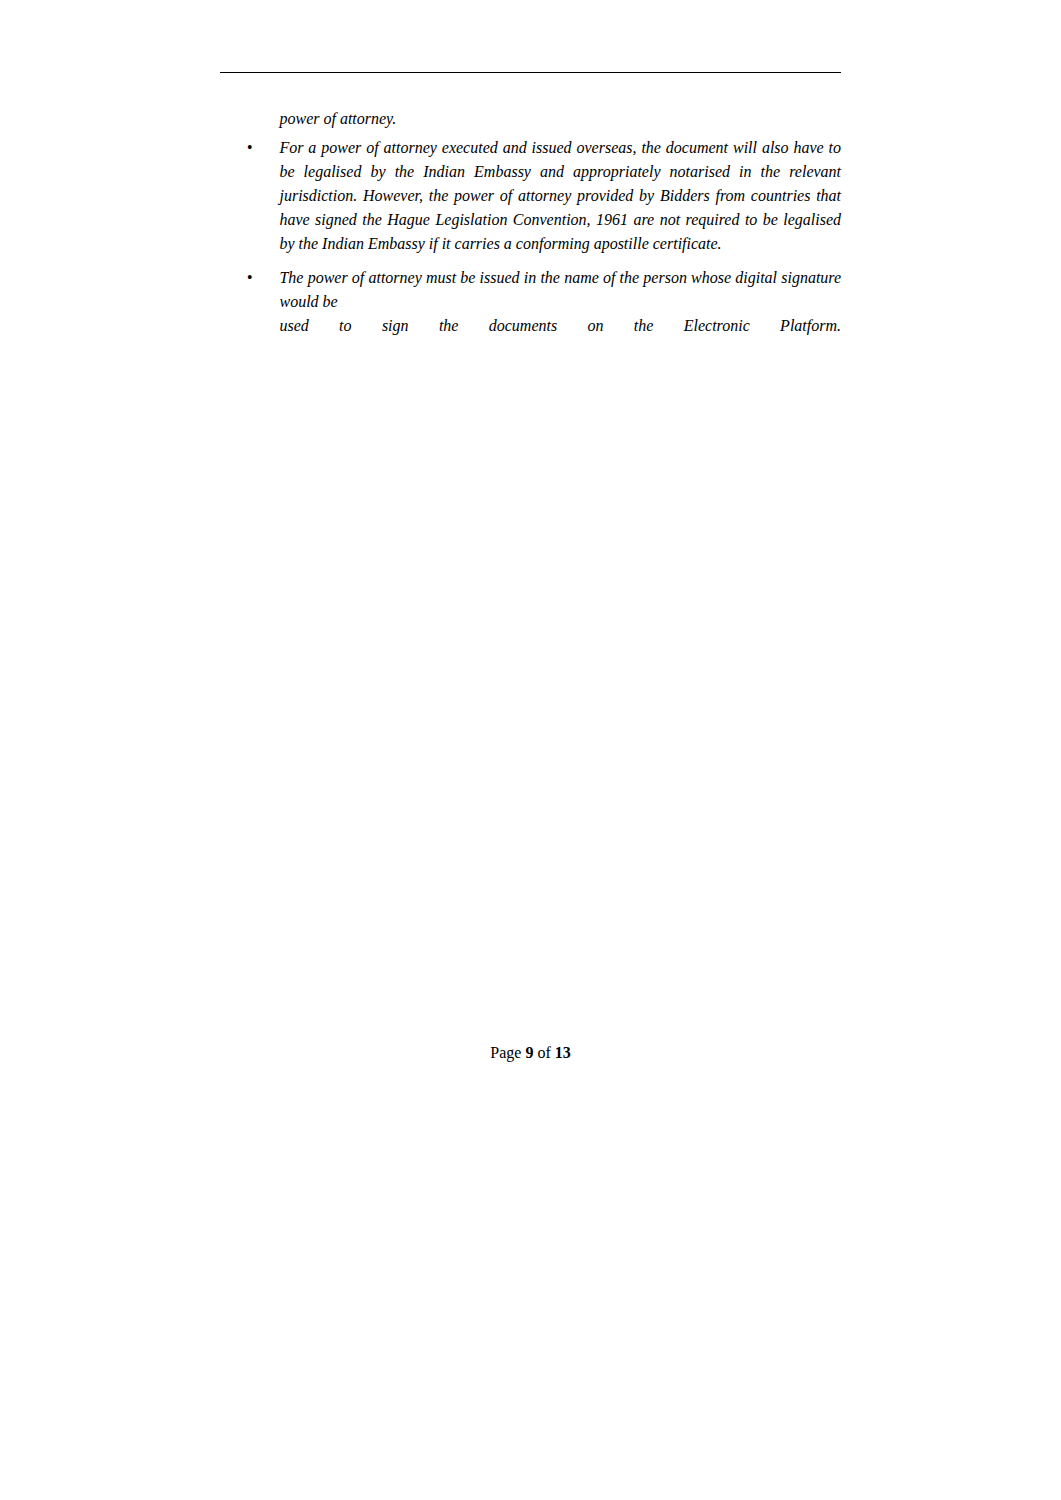power of attorney.
For a power of attorney executed and issued overseas, the document will also have to be legalised by the Indian Embassy and appropriately notarised in the relevant jurisdiction. However, the power of attorney provided by Bidders from countries that have signed the Hague Legislation Convention, 1961 are not required to be legalised by the Indian Embassy if it carries a conforming apostille certificate.
The power of attorney must be issued in the name of the person whose digital signature would be used to sign the documents on the Electronic Platform.
Page 9 of 13